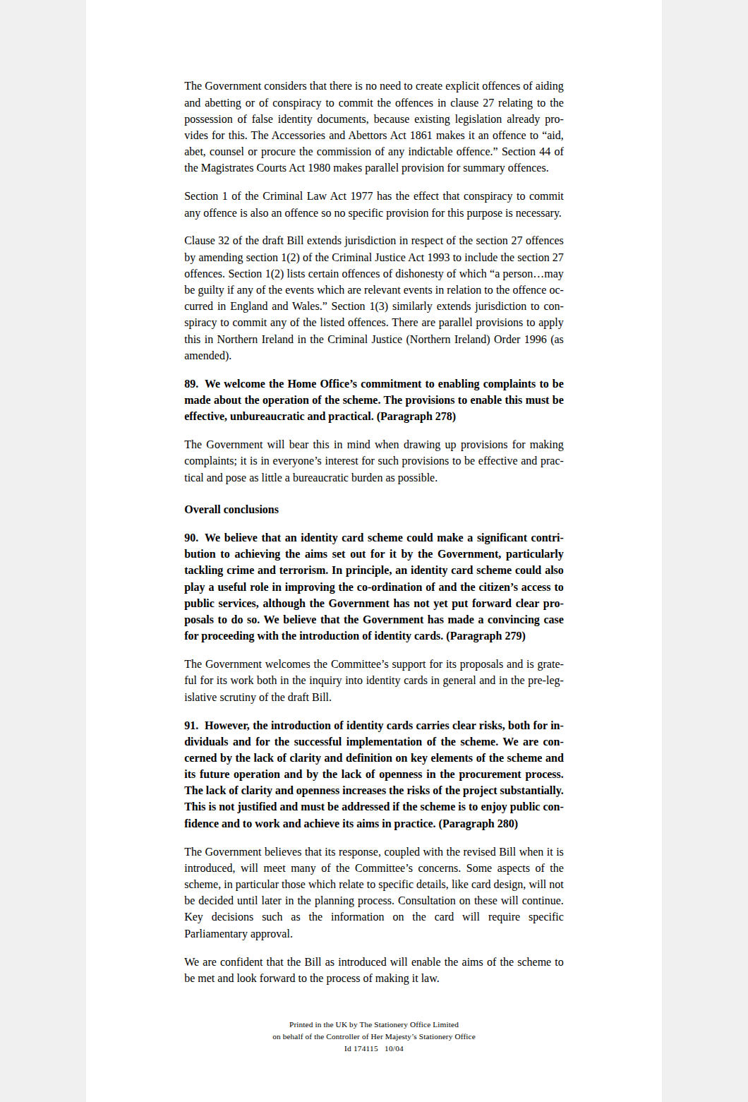The Government considers that there is no need to create explicit offences of aiding and abetting or of conspiracy to commit the offences in clause 27 relating to the possession of false identity documents, because existing legislation already provides for this. The Accessories and Abettors Act 1861 makes it an offence to “aid, abet, counsel or procure the commission of any indictable offence.” Section 44 of the Magistrates Courts Act 1980 makes parallel provision for summary offences.
Section 1 of the Criminal Law Act 1977 has the effect that conspiracy to commit any offence is also an offence so no specific provision for this purpose is necessary.
Clause 32 of the draft Bill extends jurisdiction in respect of the section 27 offences by amending section 1(2) of the Criminal Justice Act 1993 to include the section 27 offences. Section 1(2) lists certain offences of dishonesty of which “a person…may be guilty if any of the events which are relevant events in relation to the offence occurred in England and Wales.” Section 1(3) similarly extends jurisdiction to conspiracy to commit any of the listed offences. There are parallel provisions to apply this in Northern Ireland in the Criminal Justice (Northern Ireland) Order 1996 (as amended).
89. We welcome the Home Office’s commitment to enabling complaints to be made about the operation of the scheme. The provisions to enable this must be effective, unbureaucratic and practical. (Paragraph 278)
The Government will bear this in mind when drawing up provisions for making complaints; it is in everyone’s interest for such provisions to be effective and practical and pose as little a bureaucratic burden as possible.
Overall conclusions
90. We believe that an identity card scheme could make a significant contribution to achieving the aims set out for it by the Government, particularly tackling crime and terrorism. In principle, an identity card scheme could also play a useful role in improving the co-ordination of and the citizen’s access to public services, although the Government has not yet put forward clear proposals to do so. We believe that the Government has made a convincing case for proceeding with the introduction of identity cards. (Paragraph 279)
The Government welcomes the Committee’s support for its proposals and is grateful for its work both in the inquiry into identity cards in general and in the pre-legislative scrutiny of the draft Bill.
91. However, the introduction of identity cards carries clear risks, both for individuals and for the successful implementation of the scheme. We are concerned by the lack of clarity and definition on key elements of the scheme and its future operation and by the lack of openness in the procurement process. The lack of clarity and openness increases the risks of the project substantially. This is not justified and must be addressed if the scheme is to enjoy public confidence and to work and achieve its aims in practice. (Paragraph 280)
The Government believes that its response, coupled with the revised Bill when it is introduced, will meet many of the Committee’s concerns. Some aspects of the scheme, in particular those which relate to specific details, like card design, will not be decided until later in the planning process. Consultation on these will continue. Key decisions such as the information on the card will require specific Parliamentary approval.
We are confident that the Bill as introduced will enable the aims of the scheme to be met and look forward to the process of making it law.
Printed in the UK by The Stationery Office Limited
on behalf of the Controller of Her Majesty’s Stationery Office
Id 174115 10/04